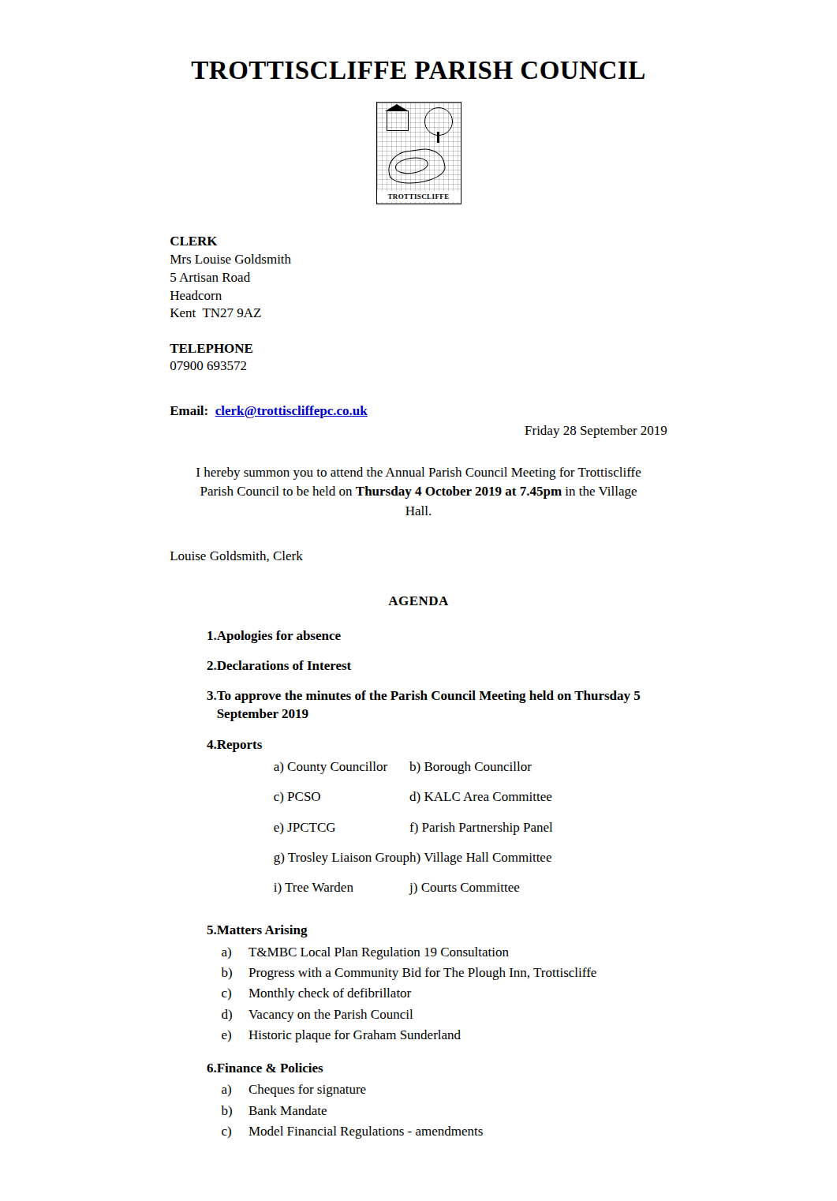TROTTISCLIFFE PARISH COUNCIL
TROTTISCLIFFE
CLERK
Mrs Louise Goldsmith
5 Artisan Road
Headcorn
Kent TN27 9AZ
TELEPHONE
07900 693572
Email: clerk@trottiscliffepc.co.uk
Friday 28 September 2019
I hereby summon you to attend the Annual Parish Council Meeting for Trottiscliffe Parish Council to be held on Thursday 4 October 2019 at 7.45pm in the Village Hall.
Louise Goldsmith, Clerk
AGENDA
| 1. | Apologies for absence |
| 2. | Declarations of Interest |
| 3. | To approve the minutes of the Parish Council Meeting held on Thursday 5 September 2019 |
| 4. | Reports / a) County Councillor / b) Borough Councillor / / c) PCSO / d) KALC Area Committee / / e) JPCTCG / f) Parish Partnership Panel / / g) Trosley Liaison Group / h) Village Hall Committee / / i) Tree Warden / j) Courts Committee / |
| 5. | Matters Arising T&MBC Local Plan Regulation 19 Consultation Progress with a Community Bid for The Plough Inn, Trottiscliffe Monthly check of defibrillator Vacancy on the Parish Council Historic plaque for Graham Sunderland |
| 6. | Finance & Policies Cheques for signature Bank Mandate Model Financial Regulations - amendments |